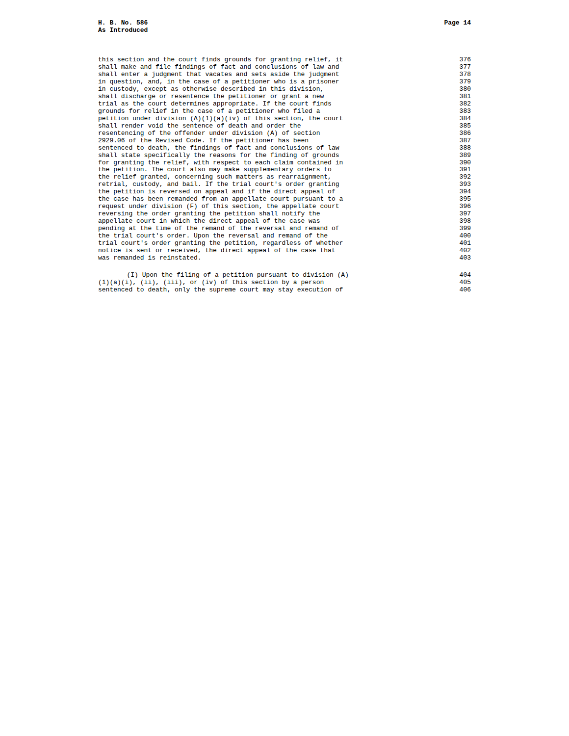H. B. No. 586 As Introduced
Page 14
this section and the court finds grounds for granting relief, it 376 shall make and file findings of fact and conclusions of law and 377 shall enter a judgment that vacates and sets aside the judgment 378 in question, and, in the case of a petitioner who is a prisoner 379 in custody, except as otherwise described in this division, 380 shall discharge or resentence the petitioner or grant a new 381 trial as the court determines appropriate. If the court finds 382 grounds for relief in the case of a petitioner who filed a 383 petition under division (A)(1)(a)(iv) of this section, the court 384 shall render void the sentence of death and order the 385 resentencing of the offender under division (A) of section 386 2929.06 of the Revised Code. If the petitioner has been 387 sentenced to death, the findings of fact and conclusions of law 388 shall state specifically the reasons for the finding of grounds 389 for granting the relief, with respect to each claim contained in 390 the petition. The court also may make supplementary orders to 391 the relief granted, concerning such matters as rearraignment, 392 retrial, custody, and bail. If the trial court's order granting 393 the petition is reversed on appeal and if the direct appeal of 394 the case has been remanded from an appellate court pursuant to a 395 request under division (F) of this section, the appellate court 396 reversing the order granting the petition shall notify the 397 appellate court in which the direct appeal of the case was 398 pending at the time of the remand of the reversal and remand of 399 the trial court's order. Upon the reversal and remand of the 400 trial court's order granting the petition, regardless of whether 401 notice is sent or received, the direct appeal of the case that 402 was remanded is reinstated. 403
(I) Upon the filing of a petition pursuant to division (A) 404 (1)(a)(i), (ii), (iii), or (iv) of this section by a person 405 sentenced to death, only the supreme court may stay execution of 406